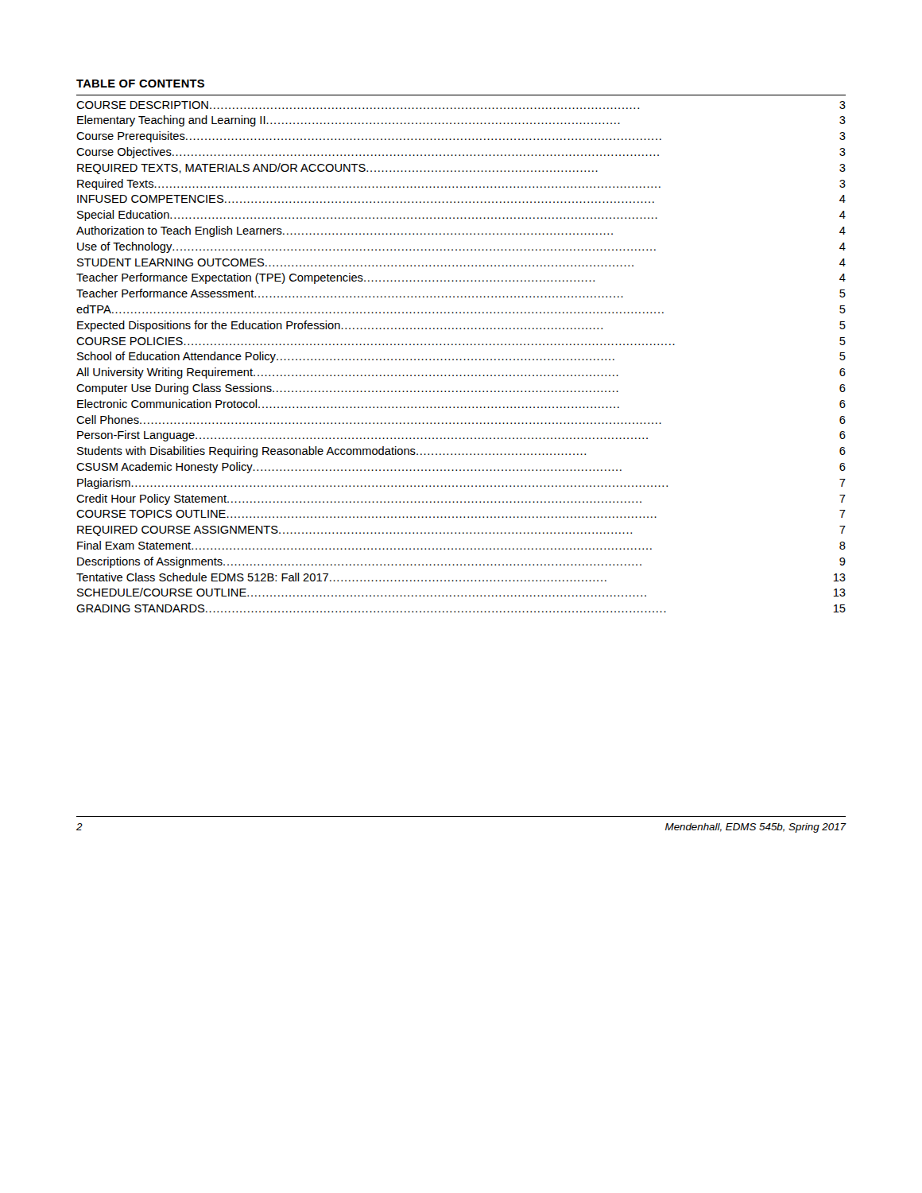TABLE OF CONTENTS
COURSE DESCRIPTION................................................................................................................. 3
Elementary Teaching and Learning II............................................................................................. 3
Course Prerequisites............................................................................................................................. 3
Course Objectives................................................................................................................................ 3
REQUIRED TEXTS, MATERIALS AND/OR ACCOUNTS............................................................. 3
Required Texts..................................................................................................................................... 3
INFUSED COMPETENCIES................................................................................................................. 4
Special Education................................................................................................................................ 4
Authorization to Teach English Learners....................................................................................... 4
Use of Technology............................................................................................................................... 4
STUDENT LEARNING OUTCOMES................................................................................................. 4
Teacher Performance Expectation (TPE) Competencies............................................................. 4
Teacher Performance Assessment................................................................................................. 5
edTPA................................................................................................................................................. 5
Expected Dispositions for the Education Profession..................................................................... 5
COURSE POLICIES................................................................................................................................. 5
School of Education Attendance Policy......................................................................................... 5
All University Writing Requirement................................................................................................ 6
Computer Use During Class Sessions........................................................................................... 6
Electronic Communication Protocol............................................................................................... 6
Cell Phones......................................................................................................................................... 6
Person-First Language....................................................................................................................... 6
Students with Disabilities Requiring Reasonable Accommodations............................................. 6
CSUSM Academic Honesty Policy................................................................................................. 6
Plagiarism............................................................................................................................................. 7
Credit Hour Policy Statement............................................................................................................. 7
COURSE TOPICS OUTLINE................................................................................................................. 7
REQUIRED COURSE ASSIGNMENTS............................................................................................. 7
Final Exam Statement......................................................................................................................... 8
Descriptions of Assignments.............................................................................................................. 9
Tentative Class Schedule EDMS 512B: Fall 2017......................................................................... 13
SCHEDULE/COURSE OUTLINE......................................................................................................... 13
GRADING STANDARDS......................................................................................................................... 15
2 Mendenhall, EDMS 545b, Spring 2017